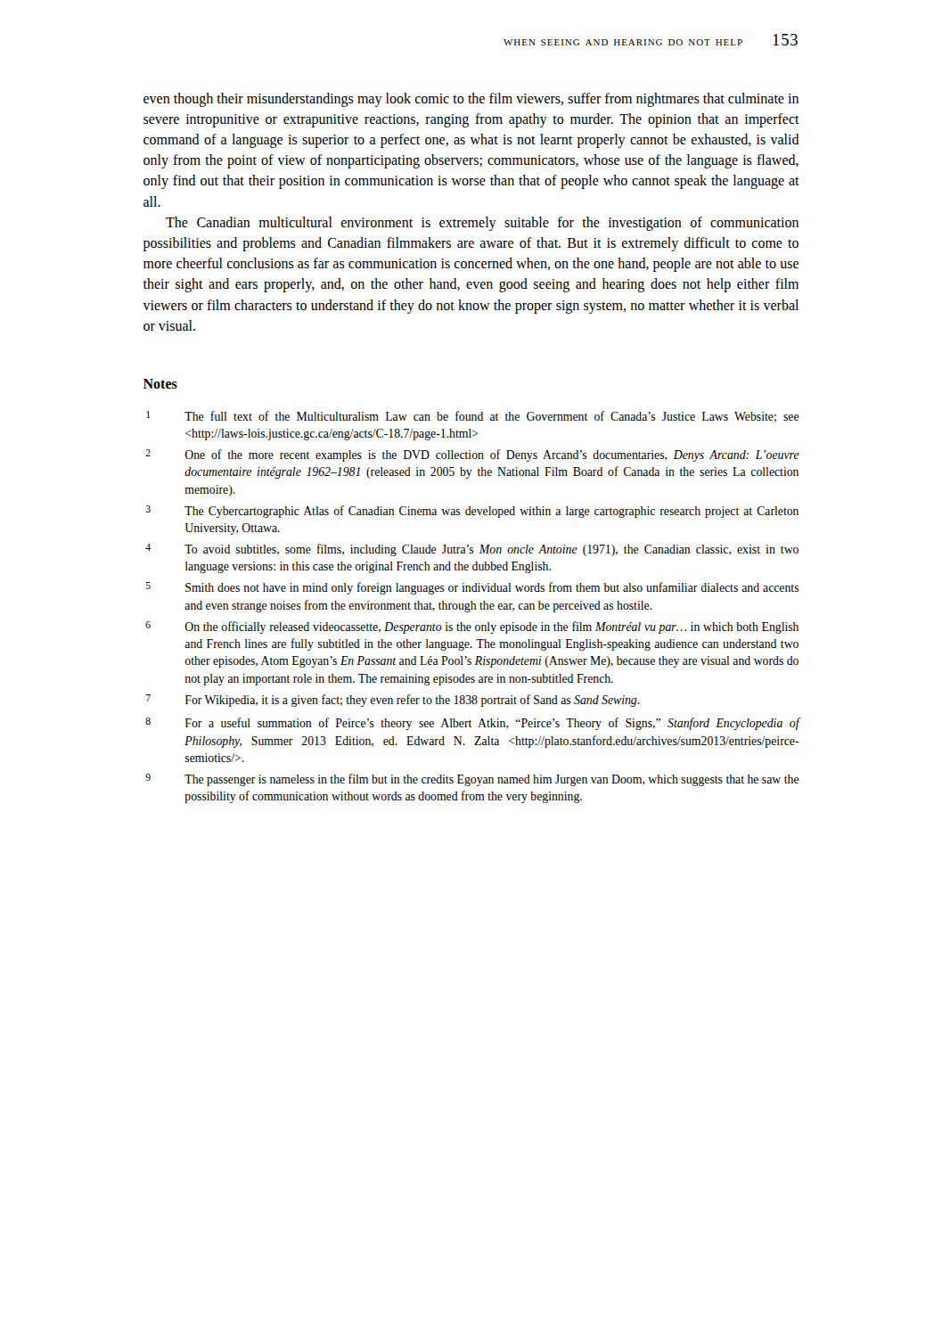when seeing and hearing do not help 153
even though their misunderstandings may look comic to the film viewers, suffer from nightmares that culminate in severe intropunitive or extrapunitive reactions, ranging from apathy to murder. The opinion that an imperfect command of a language is superior to a perfect one, as what is not learnt properly cannot be exhausted, is valid only from the point of view of nonparticipating observers; communicators, whose use of the language is flawed, only find out that their position in communication is worse than that of people who cannot speak the language at all.
The Canadian multicultural environment is extremely suitable for the investigation of communication possibilities and problems and Canadian filmmakers are aware of that. But it is extremely difficult to come to more cheerful conclusions as far as communication is concerned when, on the one hand, people are not able to use their sight and ears properly, and, on the other hand, even good seeing and hearing does not help either film viewers or film characters to understand if they do not know the proper sign system, no matter whether it is verbal or visual.
Notes
1 The full text of the Multiculturalism Law can be found at the Government of Canada’s Justice Laws Website; see <http://laws-lois.justice.gc.ca/eng/acts/C-18.7/page-1.html>
2 One of the more recent examples is the DVD collection of Denys Arcand’s documentaries, Denys Arcand: L’oeuvre documentaire intégrale 1962–1981 (released in 2005 by the National Film Board of Canada in the series La collection memoire).
3 The Cybercartographic Atlas of Canadian Cinema was developed within a large cartographic research project at Carleton University, Ottawa.
4 To avoid subtitles, some films, including Claude Jutra’s Mon oncle Antoine (1971), the Canadian classic, exist in two language versions: in this case the original French and the dubbed English.
5 Smith does not have in mind only foreign languages or individual words from them but also unfamiliar dialects and accents and even strange noises from the environment that, through the ear, can be perceived as hostile.
6 On the officially released videocassette, Desperanto is the only episode in the film Montréal vu par… in which both English and French lines are fully subtitled in the other language. The monolingual English-speaking audience can understand two other episodes, Atom Egoyan’s En Passant and Léa Pool’s Rispondetemi (Answer Me), because they are visual and words do not play an important role in them. The remaining episodes are in non-subtitled French.
7 For Wikipedia, it is a given fact; they even refer to the 1838 portrait of Sand as Sand Sewing.
8 For a useful summation of Peirce’s theory see Albert Atkin, “Peirce’s Theory of Signs,” Stanford Encyclopedia of Philosophy, Summer 2013 Edition, ed. Edward N. Zalta <http://plato.stanford.edu/archives/sum2013/entries/peirce-semiotics/>.
9 The passenger is nameless in the film but in the credits Egoyan named him Jurgen van Doom, which suggests that he saw the possibility of communication without words as doomed from the very beginning.